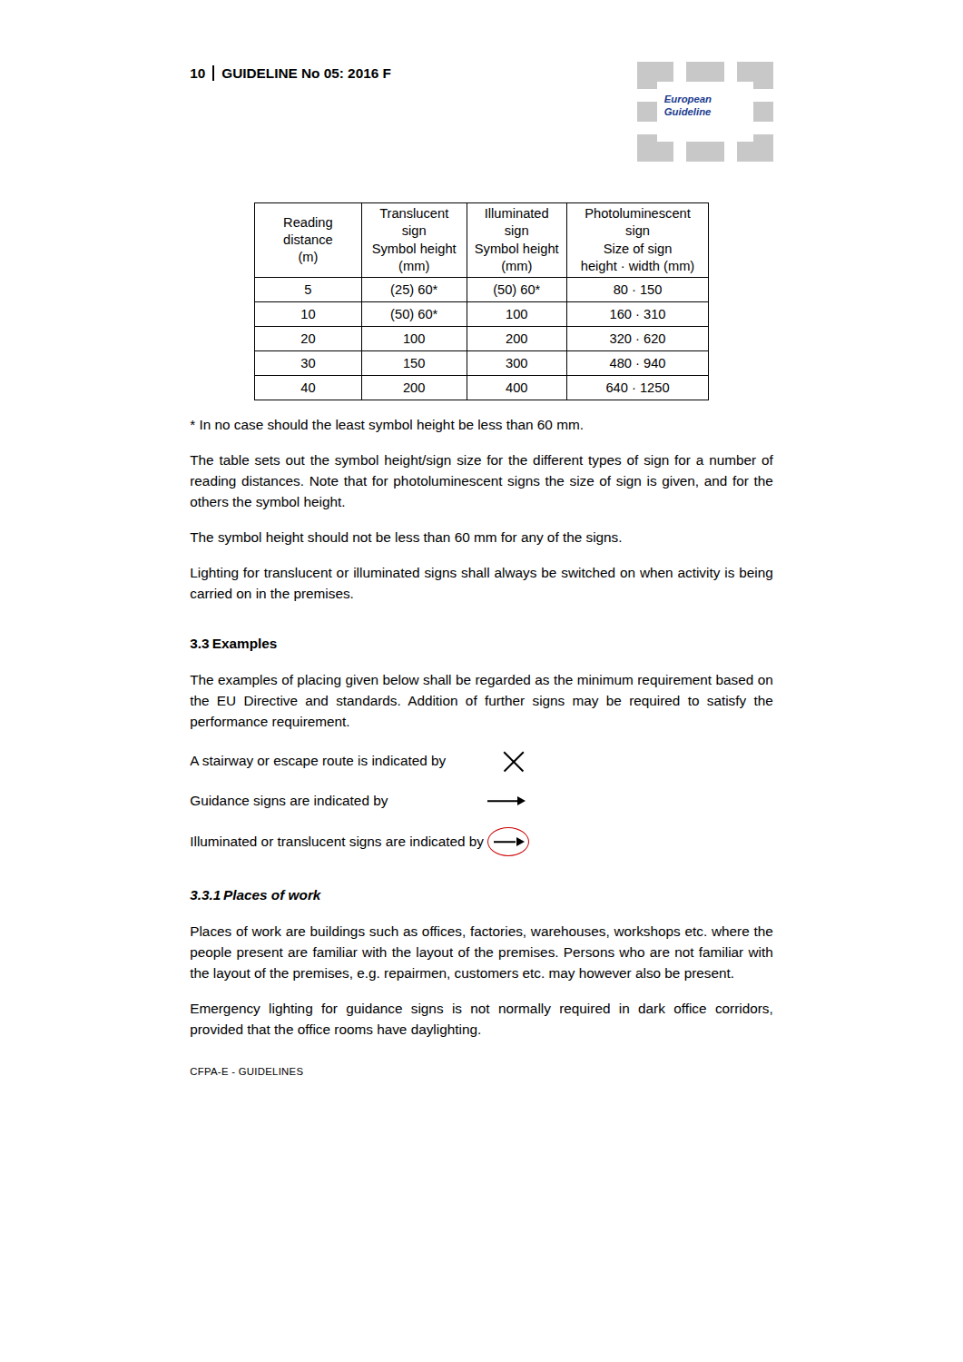10 GUIDELINE No 05: 2016 F
European
Guideline
| Reading distance (m) | Translucent sign Symbol height (mm) | Illuminated sign Symbol height (mm) | Photoluminescent sign Size of sign height · width (mm) |
| --- | --- | --- | --- |
| 5 | (25) 60* | (50) 60* | 80 · 150 |
| 10 | (50) 60* | 100 | 160 · 310 |
| 20 | 100 | 200 | 320 · 620 |
| 30 | 150 | 300 | 480 · 940 |
| 40 | 200 | 400 | 640 · 1250 |
* In no case should the least symbol height be less than 60 mm.
The table sets out the symbol height/sign size for the different types of sign for a number of reading distances. Note that for photoluminescent signs the size of sign is given, and for the others the symbol height.
The symbol height should not be less than 60 mm for any of the signs.
Lighting for translucent or illuminated signs shall always be switched on when activity is being carried on in the premises.
3.3 Examples
The examples of placing given below shall be regarded as the minimum requirement based on the EU Directive and standards. Addition of further signs may be required to satisfy the performance requirement.
A stairway or escape route is indicated by
Guidance signs are indicated by
Illuminated or translucent signs are indicated by
3.3.1 Places of work
Places of work are buildings such as offices, factories, warehouses, workshops etc. where the people present are familiar with the layout of the premises. Persons who are not familiar with the layout of the premises, e.g. repairmen, customers etc. may however also be present.
Emergency lighting for guidance signs is not normally required in dark office corridors, provided that the office rooms have daylighting.
CFPA-E - GUIDELINES